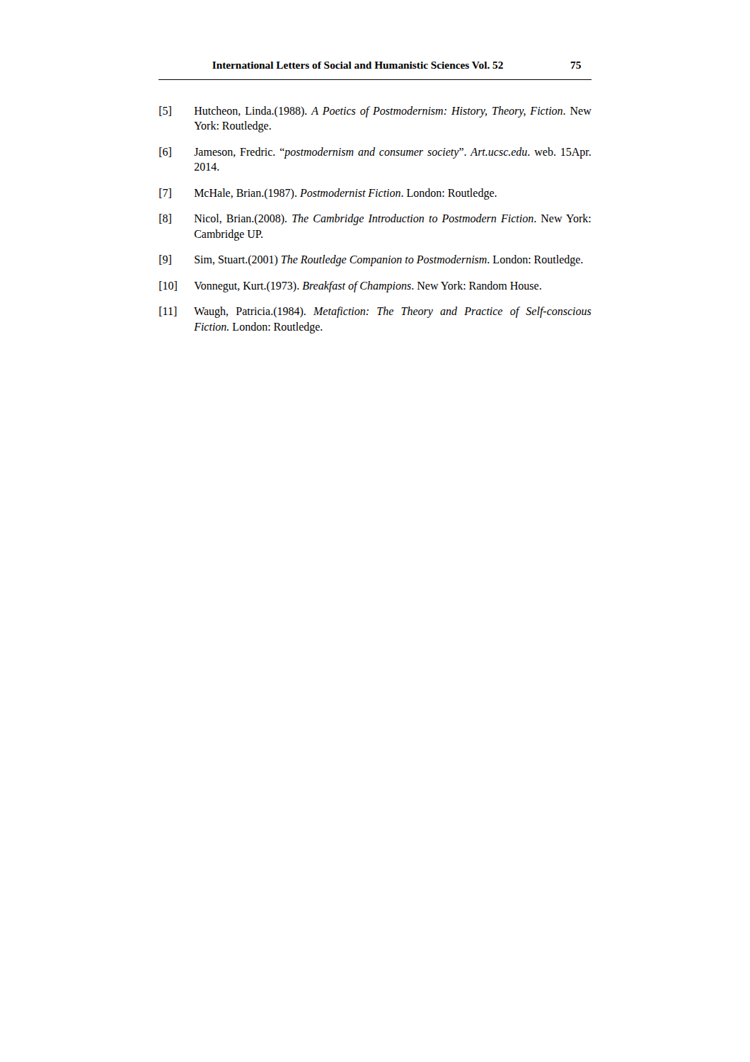International Letters of Social and Humanistic Sciences Vol. 52 75
[5] Hutcheon, Linda.(1988). A Poetics of Postmodernism: History, Theory, Fiction. New York: Routledge.
[6] Jameson, Fredric. “postmodernism and consumer society”. Art.ucsc.edu. web. 15Apr. 2014.
[7] McHale, Brian.(1987). Postmodernist Fiction. London: Routledge.
[8] Nicol, Brian.(2008). The Cambridge Introduction to Postmodern Fiction. New York: Cambridge UP.
[9] Sim, Stuart.(2001) The Routledge Companion to Postmodernism. London: Routledge.
[10] Vonnegut, Kurt.(1973). Breakfast of Champions. New York: Random House.
[11] Waugh, Patricia.(1984). Metafiction: The Theory and Practice of Self-conscious Fiction. London: Routledge.